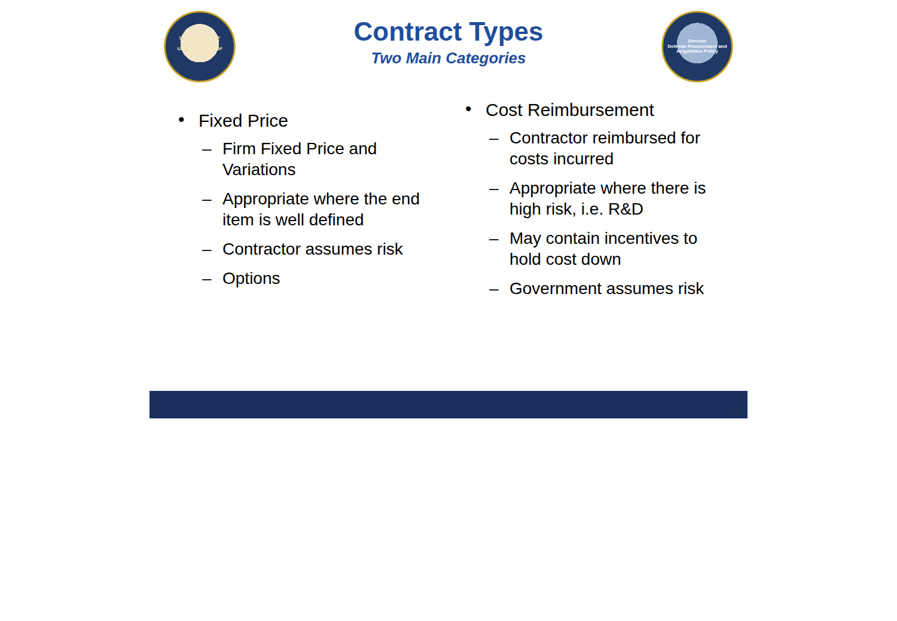DEPARTMENT OF DEFENSE
UNITED STATES OF AMERICA
Director
Defense Procurement and Acquisition Policy
Contract Types
Two Main Categories
Fixed Price
Firm Fixed Price and Variations
Appropriate where the end item is well defined
Contractor assumes risk
Options
Cost Reimbursement
Contractor reimbursed for costs incurred
Appropriate where there is high risk, i.e. R&D
May contain incentives to hold cost down
Government assumes risk
17